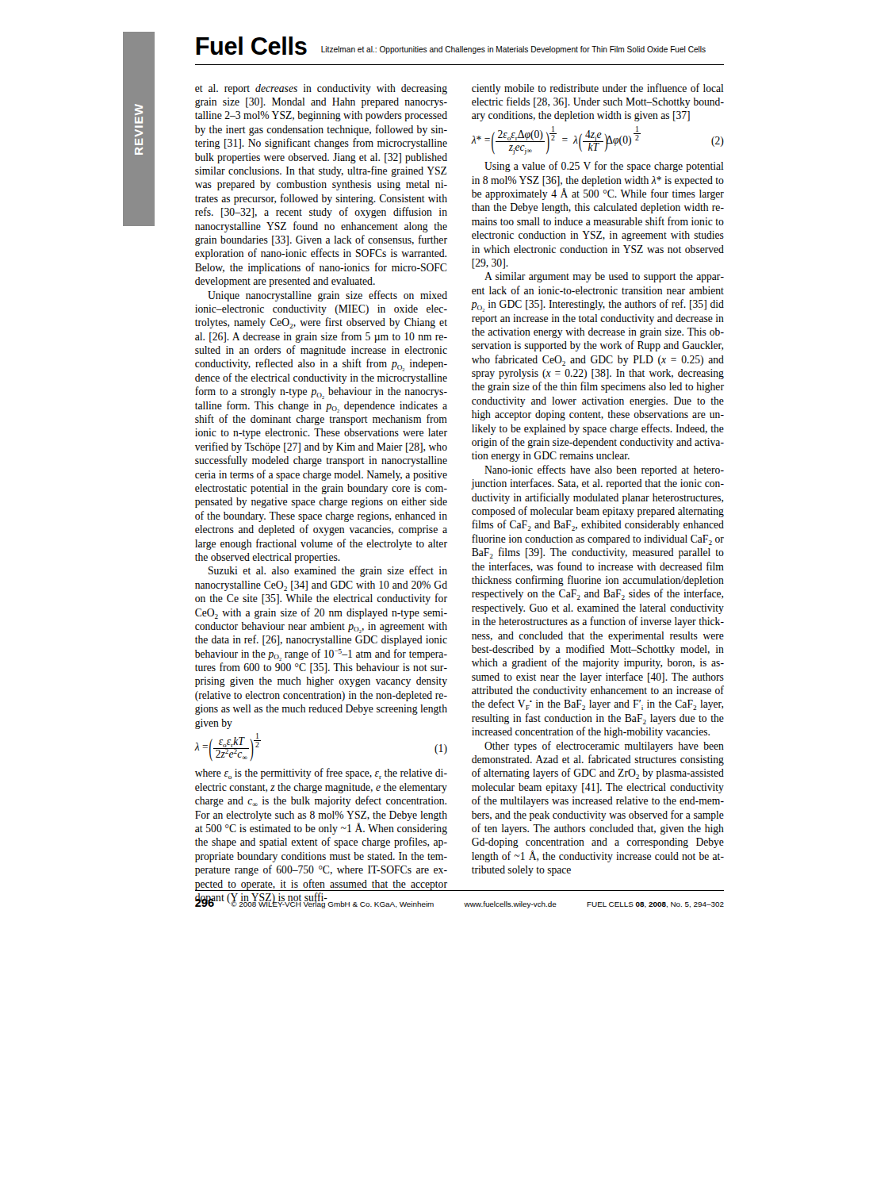REVIEW
Fuel Cells
Litzelman et al.: Opportunities and Challenges in Materials Development for Thin Film Solid Oxide Fuel Cells
et al. report decreases in conductivity with decreasing grain size [30]. Mondal and Hahn prepared nanocrystalline 2–3 mol% YSZ, beginning with powders processed by the inert gas condensation technique, followed by sintering [31]. No significant changes from microcrystalline bulk properties were observed. Jiang et al. [32] published similar conclusions. In that study, ultra-fine grained YSZ was prepared by combustion synthesis using metal nitrates as precursor, followed by sintering. Consistent with refs. [30–32], a recent study of oxygen diffusion in nanocrystalline YSZ found no enhancement along the grain boundaries [33]. Given a lack of consensus, further exploration of nano-ionic effects in SOFCs is warranted. Below, the implications of nano-ionics for micro-SOFC development are presented and evaluated.
Unique nanocrystalline grain size effects on mixed ionic–electronic conductivity (MIEC) in oxide electrolytes, namely CeO2, were first observed by Chiang et al. [26]. A decrease in grain size from 5 µm to 10 nm resulted in an orders of magnitude increase in electronic conductivity, reflected also in a shift from pO2 independence of the electrical conductivity in the microcrystalline form to a strongly n-type pO2 behaviour in the nanocrystalline form. This change in pO2 dependence indicates a shift of the dominant charge transport mechanism from ionic to n-type electronic. These observations were later verified by Tschöpe [27] and by Kim and Maier [28], who successfully modeled charge transport in nanocrystalline ceria in terms of a space charge model. Namely, a positive electrostatic potential in the grain boundary core is compensated by negative space charge regions on either side of the boundary. These space charge regions, enhanced in electrons and depleted of oxygen vacancies, comprise a large enough fractional volume of the electrolyte to alter the observed electrical properties.
Suzuki et al. also examined the grain size effect in nanocrystalline CeO2 [34] and GDC with 10 and 20% Gd on the Ce site [35]. While the electrical conductivity for CeO2 with a grain size of 20 nm displayed n-type semiconductor behaviour near ambient pO2, in agreement with the data in ref. [26], nanocrystalline GDC displayed ionic behaviour in the pO2 range of 10−5–1 atm and for temperatures from 600 to 900 °C [35]. This behaviour is not surprising given the much higher oxygen vacancy density (relative to electron concentration) in the non-depleted regions as well as the much reduced Debye screening length given by
λ = εoεrkT 2z2e2c∞ 12 (1)
where εo is the permittivity of free space, εr the relative dielectric constant, z the charge magnitude, e the elementary charge and c∞ is the bulk majority defect concentration. For an electrolyte such as 8 mol% YSZ, the Debye length at 500 °C is estimated to be only ~1 Å. When considering the shape and spatial extent of space charge profiles, appropriate boundary conditions must be stated. In the temperature range of 600–750 °C, where IT-SOFCs are expected to operate, it is often assumed that the acceptor dopant (Y in YSZ) is not suffi-
ciently mobile to redistribute under the influence of local electric fields [28, 36]. Under such Mott–Schottky boundary conditions, the depletion width is given as [37]
λ* = 2εoεrΔφ(0) zjecj∞ 12 = λ 4zje kT Δφ(0)12 (2)
Using a value of 0.25 V for the space charge potential in 8 mol% YSZ [36], the depletion width λ* is expected to be approximately 4 Å at 500 °C. While four times larger than the Debye length, this calculated depletion width remains too small to induce a measurable shift from ionic to electronic conduction in YSZ, in agreement with studies in which electronic conduction in YSZ was not observed [29, 30].
A similar argument may be used to support the apparent lack of an ionic-to-electronic transition near ambient pO2 in GDC [35]. Interestingly, the authors of ref. [35] did report an increase in the total conductivity and decrease in the activation energy with decrease in grain size. This observation is supported by the work of Rupp and Gauckler, who fabricated CeO2 and GDC by PLD (x = 0.25) and spray pyrolysis (x = 0.22) [38]. In that work, decreasing the grain size of the thin film specimens also led to higher conductivity and lower activation energies. Due to the high acceptor doping content, these observations are unlikely to be explained by space charge effects. Indeed, the origin of the grain size-dependent conductivity and activation energy in GDC remains unclear.
Nano-ionic effects have also been reported at heterojunction interfaces. Sata, et al. reported that the ionic conductivity in artificially modulated planar heterostructures, composed of molecular beam epitaxy prepared alternating films of CaF2 and BaF2, exhibited considerably enhanced fluorine ion conduction as compared to individual CaF2 or BaF2 films [39]. The conductivity, measured parallel to the interfaces, was found to increase with decreased film thickness confirming fluorine ion accumulation/depletion respectively on the CaF2 and BaF2 sides of the interface, respectively. Guo et al. examined the lateral conductivity in the heterostructures as a function of inverse layer thickness, and concluded that the experimental results were best-described by a modified Mott–Schottky model, in which a gradient of the majority impurity, boron, is assumed to exist near the layer interface [40]. The authors attributed the conductivity enhancement to an increase of the defect VF• in the BaF2 layer and F′i in the CaF2 layer, resulting in fast conduction in the BaF2 layers due to the increased concentration of the high-mobility vacancies.
Other types of electroceramic multilayers have been demonstrated. Azad et al. fabricated structures consisting of alternating layers of GDC and ZrO2 by plasma-assisted molecular beam epitaxy [41]. The electrical conductivity of the multilayers was increased relative to the end-members, and the peak conductivity was observed for a sample of ten layers. The authors concluded that, given the high Gd-doping concentration and a corresponding Debye length of ~1 Å, the conductivity increase could not be attributed solely to space
296 © 2008 WILEY-VCH Verlag GmbH & Co. KGaA, Weinheim www.fuelcells.wiley-vch.de FUEL CELLS 08, 2008, No. 5, 294–302